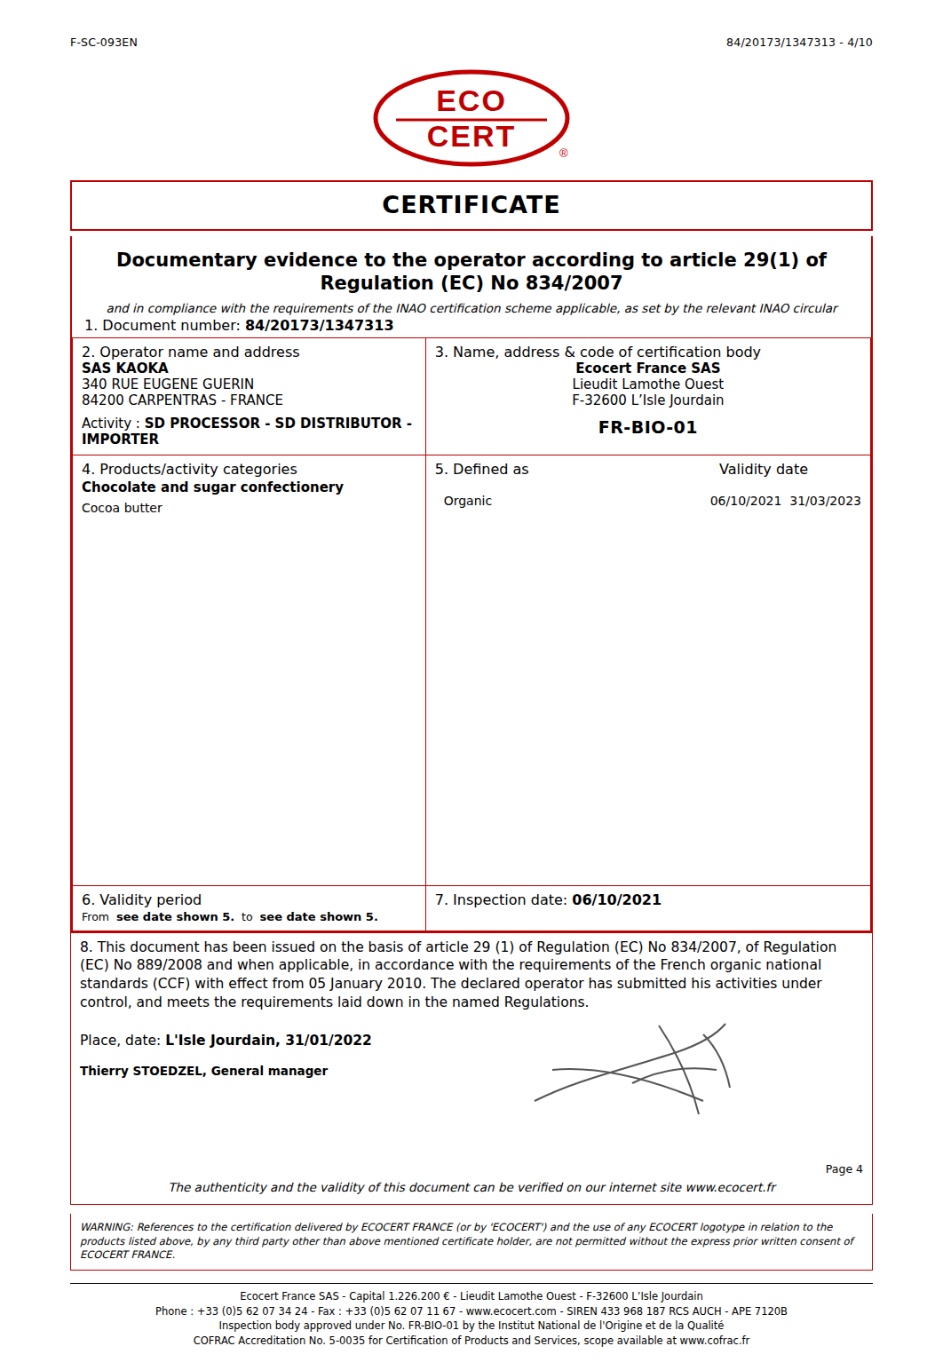F-SC-093EN
84/20173/1347313 - 4/10
ECO CERT ®
CERTIFICATE
Documentary evidence to the operator according to article 29(1) of
Regulation (EC) No 834/2007
and in compliance with the requirements of the INAO certification scheme applicable, as set by the relevant INAO circular
1. Document number: 84/20173/1347313
| 2. Operator name and address SAS KAOKA 340 RUE EUGENE GUERIN 84200 CARPENTRAS - FRANCE Activity : SD PROCESSOR - SD DISTRIBUTOR - IMPORTER | 3. Name, address & code of certification body Ecocert France SAS Lieudit Lamothe Ouest F-32600 L’Isle Jourdain FR-BIO-01 |
| 4. Products/activity categories Chocolate and sugar confectionery Cocoa butter | 5. Defined as Validity date Organic 06/10/2021 31/03/2023 |
| 6. Validity period From see date shown 5. to see date shown 5. | 7. Inspection date: 06/10/2021 |
8. This document has been issued on the basis of article 29 (1) of Regulation (EC) No 834/2007, of Regulation (EC) No 889/2008 and when applicable, in accordance with the requirements of the French organic national standards (CCF) with effect from 05 January 2010. The declared operator has submitted his activities under control, and meets the requirements laid down in the named Regulations.
Place, date: L'Isle Jourdain, 31/01/2022
Thierry STOEDZEL, General manager
Page 4
The authenticity and the validity of this document can be verified on our internet site www.ecocert.fr
WARNING: References to the certification delivered by ECOCERT FRANCE (or by 'ECOCERT') and the use of any ECOCERT logotype in relation to the products listed above, by any third party other than above mentioned certificate holder, are not permitted without the express prior written consent of ECOCERT FRANCE.
Ecocert France SAS - Capital 1.226.200 € - Lieudit Lamothe Ouest - F-32600 L’Isle Jourdain
Phone : +33 (0)5 62 07 34 24 - Fax : +33 (0)5 62 07 11 67 - www.ecocert.com - SIREN 433 968 187 RCS AUCH - APE 7120B
Inspection body approved under No. FR-BIO-01 by the Institut National de l'Origine et de la Qualité
COFRAC Accreditation No. 5-0035 for Certification of Products and Services, scope available at www.cofrac.fr